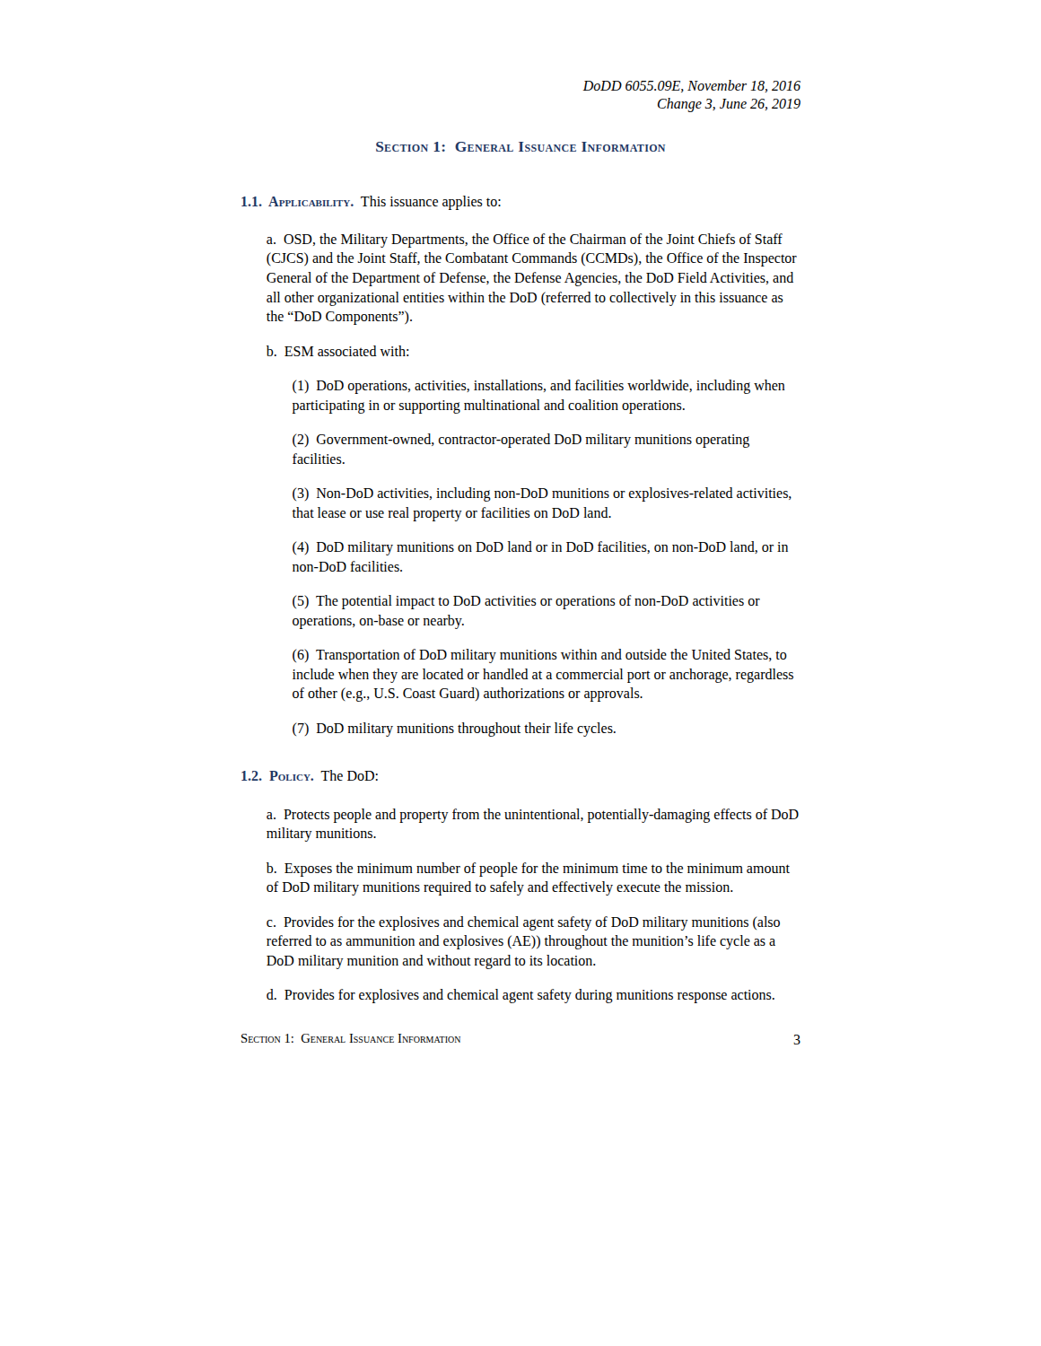DoDD 6055.09E, November 18, 2016
Change 3, June 26, 2019
Section 1: General Issuance Information
1.1. Applicability. This issuance applies to:
a. OSD, the Military Departments, the Office of the Chairman of the Joint Chiefs of Staff (CJCS) and the Joint Staff, the Combatant Commands (CCMDs), the Office of the Inspector General of the Department of Defense, the Defense Agencies, the DoD Field Activities, and all other organizational entities within the DoD (referred to collectively in this issuance as the “DoD Components”).
b. ESM associated with:
(1) DoD operations, activities, installations, and facilities worldwide, including when participating in or supporting multinational and coalition operations.
(2) Government-owned, contractor-operated DoD military munitions operating facilities.
(3) Non-DoD activities, including non-DoD munitions or explosives-related activities, that lease or use real property or facilities on DoD land.
(4) DoD military munitions on DoD land or in DoD facilities, on non-DoD land, or in non-DoD facilities.
(5) The potential impact to DoD activities or operations of non-DoD activities or operations, on-base or nearby.
(6) Transportation of DoD military munitions within and outside the United States, to include when they are located or handled at a commercial port or anchorage, regardless of other (e.g., U.S. Coast Guard) authorizations or approvals.
(7) DoD military munitions throughout their life cycles.
1.2. Policy. The DoD:
a. Protects people and property from the unintentional, potentially-damaging effects of DoD military munitions.
b. Exposes the minimum number of people for the minimum time to the minimum amount of DoD military munitions required to safely and effectively execute the mission.
c. Provides for the explosives and chemical agent safety of DoD military munitions (also referred to as ammunition and explosives (AE)) throughout the munition’s life cycle as a DoD military munition and without regard to its location.
d. Provides for explosives and chemical agent safety during munitions response actions.
Section 1: General Issuance Information 3